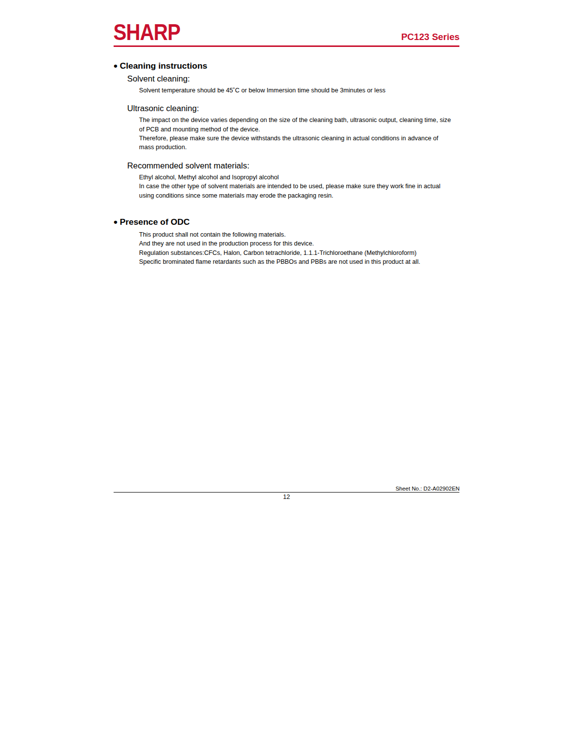SHARP
PC123 Series
●Cleaning instructions
Solvent cleaning:
Solvent temperature should be 45˚C or below Immersion time should be 3minutes or less
Ultrasonic cleaning:
The impact on the device varies depending on the size of the cleaning bath, ultrasonic output, cleaning time, size of PCB and mounting method of the device.
Therefore, please make sure the device withstands the ultrasonic cleaning in actual conditions in advance of mass production.
Recommended solvent materials:
Ethyl alcohol, Methyl alcohol and Isopropyl alcohol
In case the other type of solvent materials are intended to be used, please make sure they work fine in actual using conditions since some materials may erode the packaging resin.
●Presence of ODC
This product shall not contain the following materials.
And they are not used in the production process for this device.
Regulation substances:CFCs, Halon, Carbon tetrachloride, 1.1.1-Trichloroethane (Methylchloroform)
Specific brominated flame retardants such as the PBBOs and PBBs are not used in this product at all.
Sheet No.: D2-A02902EN
12